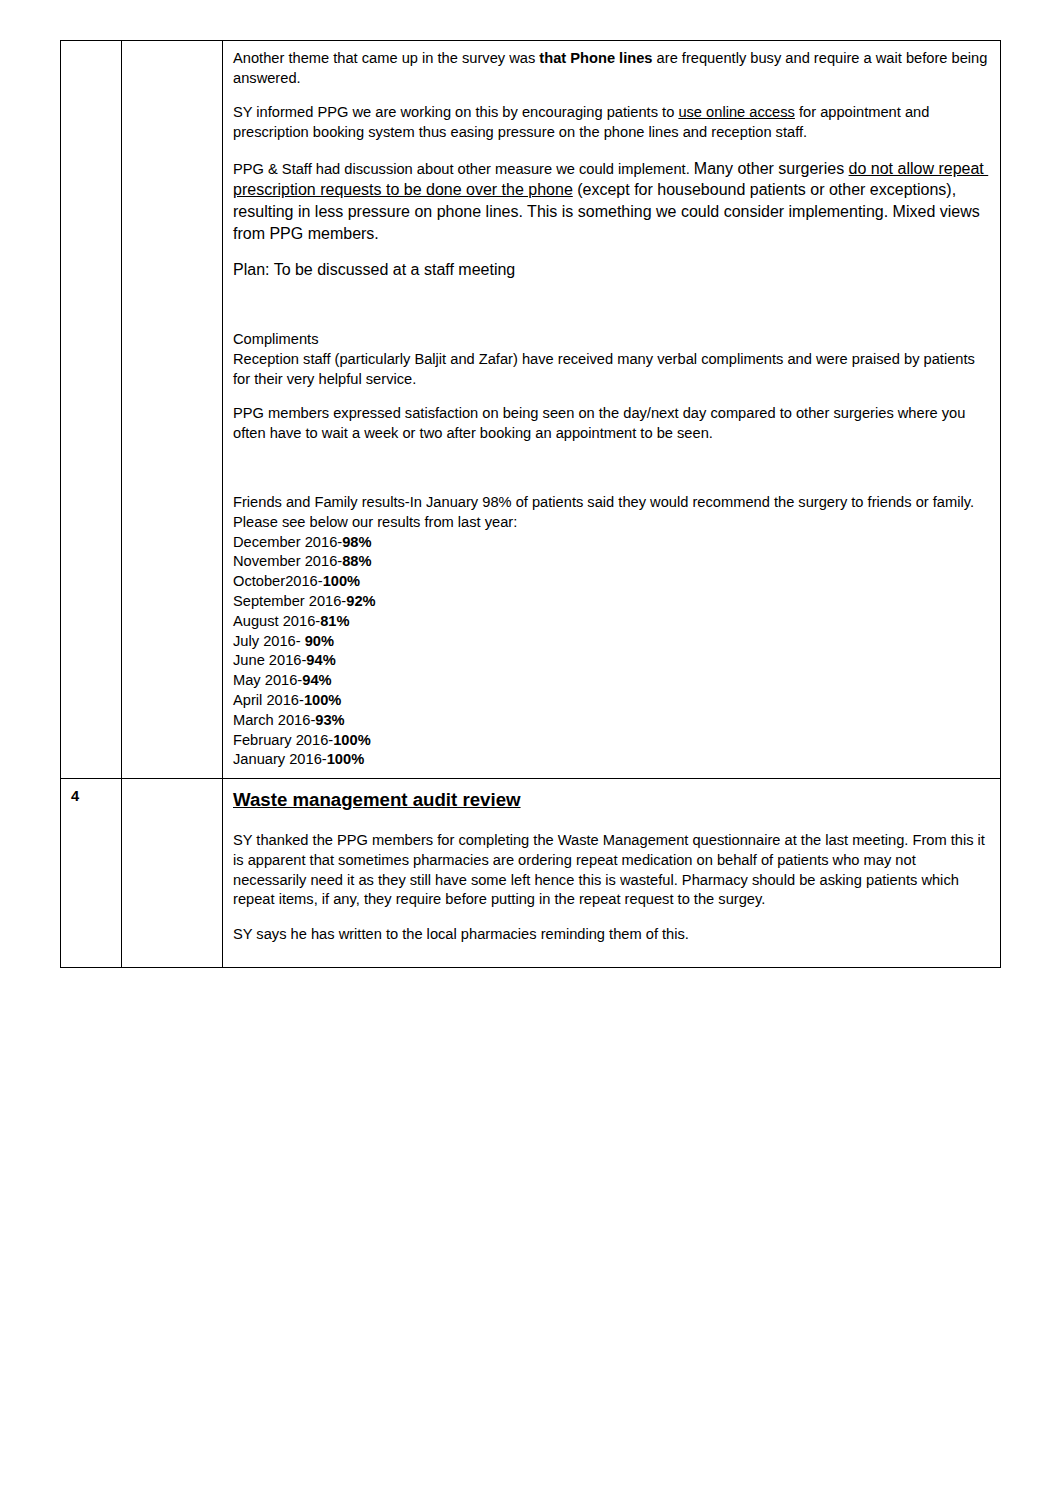| | | Another theme that came up in the survey was that Phone lines are frequently busy and require a wait before being answered. SY informed PPG we are working on this by encouraging patients to use online access for appointment and prescription booking system thus easing pressure on the phone lines and reception staff. PPG & Staff had discussion about other measure we could implement. Many other surgeries do not allow repeat prescription requests to be done over the phone (except for housebound patients or other exceptions), resulting in less pressure on phone lines. This is something we could consider implementing. Mixed views from PPG members. Plan: To be discussed at a staff meeting Compliments Reception staff (particularly Baljit and Zafar) have received many verbal compliments and were praised by patients for their very helpful service. PPG members expressed satisfaction on being seen on the day/next day compared to other surgeries where you often have to wait a week or two after booking an appointment to be seen. Friends and Family results-In January 98% of patients said they would recommend the surgery to friends or family. Please see below our results from last year: December 2016- 98% November 2016- 88% October2016- 100% September 2016- 92% August 2016- 81% July 2016- 90% June 2016- 94% May 2016- 94% April 2016- 100% March 2016- 93% February 2016- 100% January 2016- 100% |
| 4 | | Waste management audit review SY thanked the PPG members for completing the Waste Management questionnaire at the last meeting. From this it is apparent that sometimes pharmacies are ordering repeat medication on behalf of patients who may not necessarily need it as they still have some left hence this is wasteful. Pharmacy should be asking patients which repeat items, if any, they require before putting in the repeat request to the surgey. SY says he has written to the local pharmacies reminding them of this. |